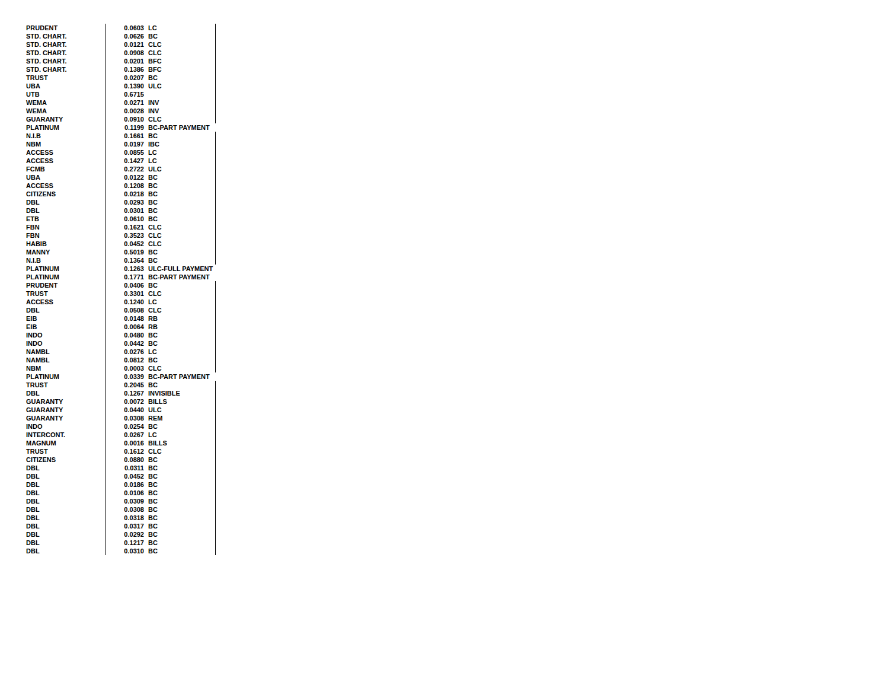| PRUDENT | 0.0603 | LC | |
| STD. CHART. | 0.0626 | BC | |
| STD. CHART. | 0.0121 | CLC | |
| STD. CHART. | 0.0908 | CLC | |
| STD. CHART. | 0.0201 | BFC | |
| STD. CHART. | 0.1386 | BFC | |
| TRUST | 0.0207 | BC | |
| UBA | 0.1390 | ULC | |
| UTB | 0.6715 | | |
| WEMA | 0.0271 | INV | |
| WEMA | 0.0028 | INV | |
| GUARANTY | 0.0910 | CLC | |
| PLATINUM | 0.1199 | BC-PART PAYMENT | |
| N.I.B | 0.1661 | BC | |
| NBM | 0.0197 | IBC | |
| ACCESS | 0.0855 | LC | |
| ACCESS | 0.1427 | LC | |
| FCMB | 0.2722 | ULC | |
| UBA | 0.0122 | BC | |
| ACCESS | 0.1208 | BC | |
| CITIZENS | 0.0218 | BC | |
| DBL | 0.0293 | BC | |
| DBL | 0.0301 | BC | |
| ETB | 0.0610 | BC | |
| FBN | 0.1621 | CLC | |
| FBN | 0.3523 | CLC | |
| HABIB | 0.0452 | CLC | |
| MANNY | 0.5019 | BC | |
| N.I.B | 0.1364 | BC | |
| PLATINUM | 0.1263 | ULC-FULL PAYMENT | |
| PLATINUM | 0.1771 | BC-PART PAYMENT | |
| PRUDENT | 0.0406 | BC | |
| TRUST | 0.3301 | CLC | |
| ACCESS | 0.1240 | LC | |
| DBL | 0.0508 | CLC | |
| EIB | 0.0148 | RB | |
| EIB | 0.0064 | RB | |
| INDO | 0.0480 | BC | |
| INDO | 0.0442 | BC | |
| NAMBL | 0.0276 | LC | |
| NAMBL | 0.0812 | BC | |
| NBM | 0.0003 | CLC | |
| PLATINUM | 0.0339 | BC-PART PAYMENT | |
| TRUST | 0.2045 | BC | |
| DBL | 0.1267 | INVISIBLE | |
| GUARANTY | 0.0072 | BILLS | |
| GUARANTY | 0.0440 | ULC | |
| GUARANTY | 0.0308 | REM | |
| INDO | 0.0254 | BC | |
| INTERCONT. | 0.0267 | LC | |
| MAGNUM | 0.0016 | BILLS | |
| TRUST | 0.1612 | CLC | |
| CITIZENS | 0.0880 | BC | |
| DBL | 0.0311 | BC | |
| DBL | 0.0452 | BC | |
| DBL | 0.0186 | BC | |
| DBL | 0.0106 | BC | |
| DBL | 0.0309 | BC | |
| DBL | 0.0308 | BC | |
| DBL | 0.0318 | BC | |
| DBL | 0.0317 | BC | |
| DBL | 0.0292 | BC | |
| DBL | 0.1217 | BC | |
| DBL | 0.0310 | BC | |